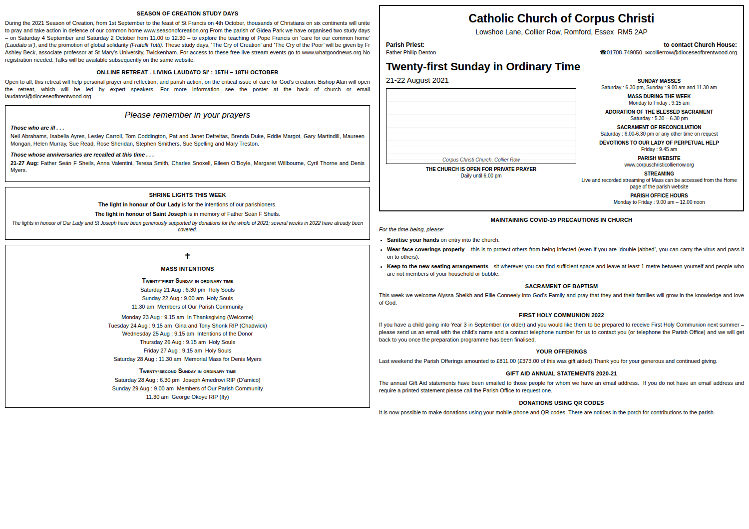Season of Creation Study Days
During the 2021 Season of Creation, from 1st September to the feast of St Francis on 4th October, thousands of Christians on six continents will unite to pray and take action in defence of our common home www.seasonofcreation.org From the parish of Gidea Park we have organised two study days – on Saturday 4 September and Saturday 2 October from 11.00 to 12.30 – to explore the teaching of Pope Francis on ‘care for our common home’ (Laudato si’), and the promotion of global solidarity (Fratelli Tutti). These study days, ‘The Cry of Creation’ and ‘The Cry of the Poor’ will be given by Fr Ashley Beck, associate professor at St Mary’s University, Twickenham. For access to these free live stream events go to www.whatgoodnews.org No registration needed. Talks will be available subsequently on the same website.
On-line Retreat - Living Laudato Si’ : 15th – 18th October
Open to all, this retreat will help personal prayer and reflection, and parish action, on the critical issue of care for God’s creation. Bishop Alan will open the retreat, which will be led by expert speakers. For more information see the poster at the back of church or email laudatosi@dioceseofbrentwood.org
Please remember in your prayers
Those who are ill . . .
Neil Abrahams, Isabella Ayres, Lesley Carroll, Tom Coddington, Pat and Janet Defreitas, Brenda Duke, Eddie Margot, Gary Martindill, Maureen Mongan, Helen Murray, Sue Read, Rose Sheridan, Stephen Smithers, Sue Spelling and Mary Treston.
Those whose anniversaries are recalled at this time . . .
21-27 Aug: Father Seán F Sheils, Anna Valentini, Teresa Smith, Charles Snoxell, Eileen O’Boyle, Margaret Willbourne, Cyril Thorne and Denis Myers.
Shrine Lights This Week
The light in honour of Our Lady is for the intentions of our parishioners.
The light in honour of Saint Joseph is in memory of Father Seán F Sheils.
The lights in honour of Our Lady and St Joseph have been generously supported by donations for the whole of 2021; several weeks in 2022 have already been covered.
✝
Mass Intentions
Twenty-first Sunday in ordinary time
Saturday 21 Aug : 6.30 pm Holy Souls
Sunday 22 Aug : 9.00 am Holy Souls
11.30 am Members of Our Parish Community
Monday 23 Aug : 9.15 am In Thanksgiving (Welcome)
Tuesday 24 Aug : 9.15 am Gina and Tony Shonk RIP (Chadwick)
Wednesday 25 Aug : 9.15 am Intentions of the Donor
Thursday 26 Aug : 9.15 am Holy Souls
Friday 27 Aug : 9.15 am Holy Souls
Saturday 28 Aug : 11.30 am Memorial Mass for Denis Myers
Twenty-second Sunday in ordinary time
Saturday 28 Aug : 6.30 pm Joseph Amedrovi RIP (D’amico)
Sunday 29 Aug : 9.00 am Members of Our Parish Community
11.30 am George Okoye RIP (Ify)
Catholic Church of Corpus Christi
Lowshoe Lane, Collier Row, Romford, Essex RM5 2AP
Parish Priest:
Father Philip Denton
to contact Church House:
☎01708-749050 ✉collierrow@dioceseofbrentwood.org
Twenty-first Sunday in Ordinary Time
21-22 August 2021
Corpus Christi Church, Collier Row
THE CHURCH IS OPEN FOR PRIVATE PRAYER Daily until 6.00 pm
SUNDAY MASSES Saturday : 6.30 pm, Sunday : 9.00 am and 11.30 am MASS DURING THE WEEK Monday to Friday : 9.15 am ADORATION OF THE BLESSED SACRAMENT Saturday : 5.30 – 6.30 pm SACRAMENT OF RECONCILIATION Saturday : 6.00-6.30 pm or any other time on request DEVOTIONS TO OUR LADY OF PERPETUAL HELP Friday : 9.45 am PARISH WEBSITE www.corpuschristicollierrow.org STREAMING Live and recorded streaming of Mass can be accessed from the Home page of the parish website PARISH OFFICE HOURS Monday to Friday : 9.00 am – 12.00 noon
Maintaining Covid-19 Precautions in Church
For the time-being, please:
Sanitise your hands on entry into the church.
Wear face coverings properly – this is to protect others from being infected (even if you are ‘double-jabbed’, you can carry the virus and pass it on to others).
Keep to the new seating arrangements - sit wherever you can find sufficient space and leave at least 1 metre between yourself and people who are not members of your household or bubble.
Sacrament of Baptism
This week we welcome Alyssa Sheikh and Ellie Conneely into God’s Family and pray that they and their families will grow in the knowledge and love of God.
First Holy Communion 2022
If you have a child going into Year 3 in September (or older) and you would like them to be prepared to receive First Holy Communion next summer – please send us an email with the child’s name and a contact telephone number for us to contact you (or telephone the Parish Office) and we will get back to you once the preparation programme has been finalised.
Your Offerings
Last weekend the Parish Offerings amounted to £811.00 (£373.00 of this was gift aided).Thank you for your generous and continued giving.
Gift Aid Annual Statements 2020-21
The annual Gift Aid statements have been emailed to those people for whom we have an email address. If you do not have an email address and require a printed statement please call the Parish Office to request one.
Donations Using QR Codes
It is now possible to make donations using your mobile phone and QR codes. There are notices in the porch for contributions to the parish.